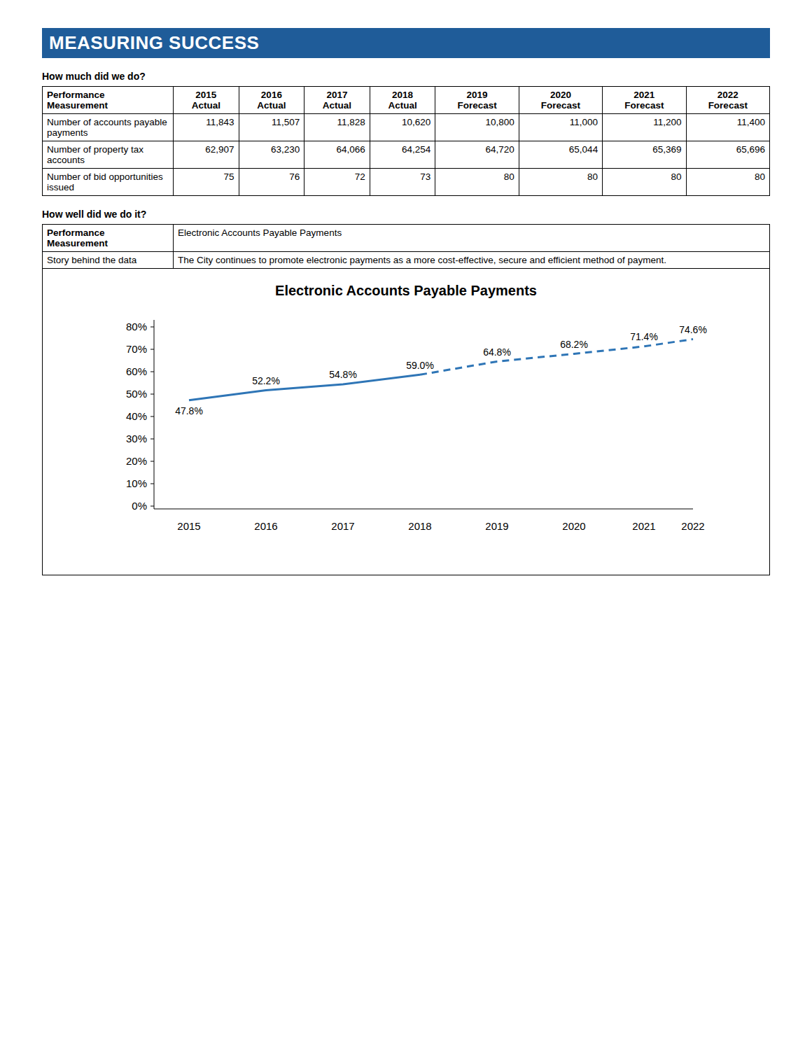MEASURING SUCCESS
How much did we do?
| Performance Measurement | 2015 Actual | 2016 Actual | 2017 Actual | 2018 Actual | 2019 Forecast | 2020 Forecast | 2021 Forecast | 2022 Forecast |
| --- | --- | --- | --- | --- | --- | --- | --- | --- |
| Number of accounts payable payments | 11,843 | 11,507 | 11,828 | 10,620 | 10,800 | 11,000 | 11,200 | 11,400 |
| Number of property tax accounts | 62,907 | 63,230 | 64,066 | 64,254 | 64,720 | 65,044 | 65,369 | 65,696 |
| Number of bid opportunities issued | 75 | 76 | 72 | 73 | 80 | 80 | 80 | 80 |
How well did we do it?
| Performance Measurement | Electronic Accounts Payable Payments |
| Story behind the data | The City continues to promote electronic payments as a more cost-effective, secure and efficient method of payment. |
Electronic Accounts Payable Payments
80% 70% 60% 50% 40% 30% 20% 10% 0% 2015 2016 2017 2018 2019 2020 2021 2022 47.8% 52.2% 54.8% 59.0% 64.8% 68.2% 71.4% 74.6%